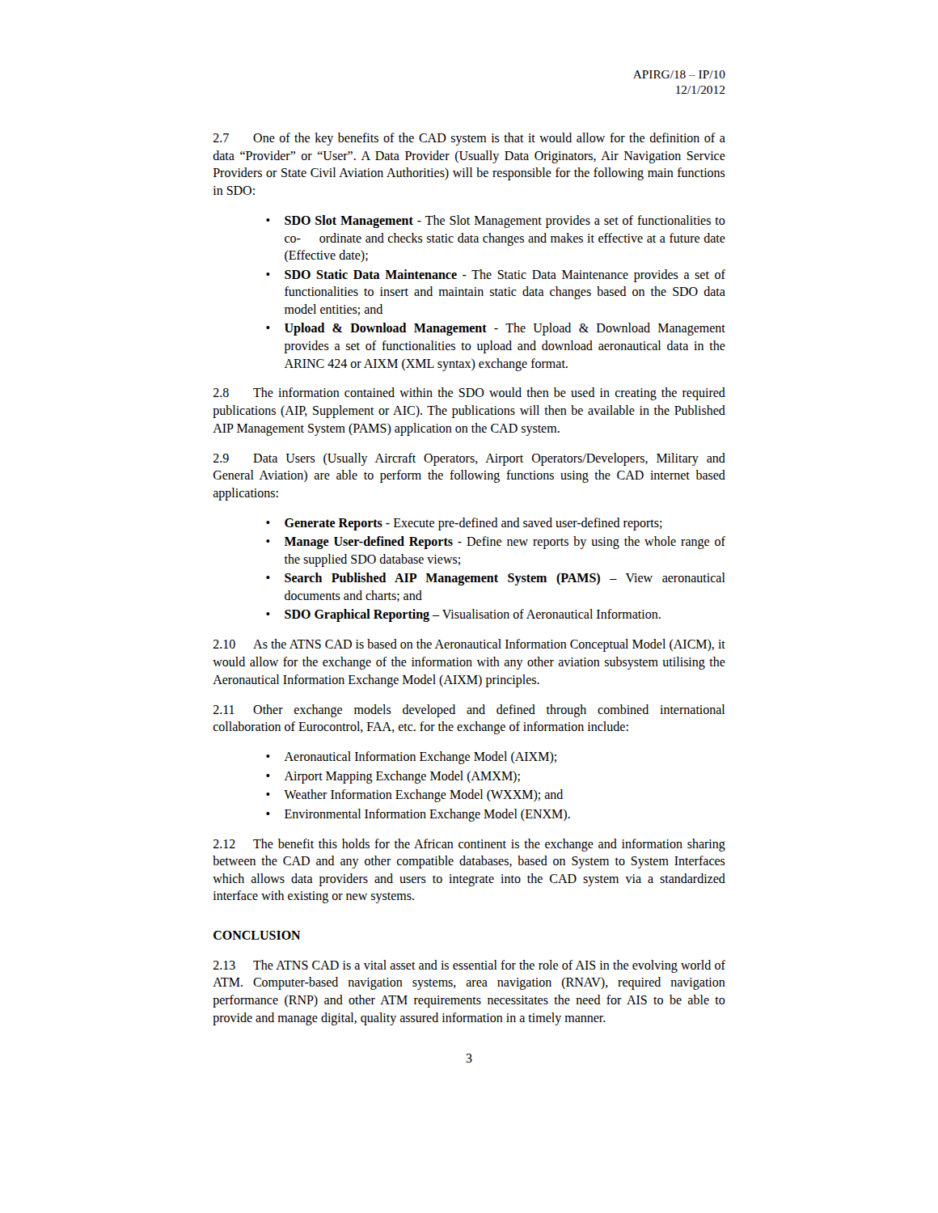APIRG/18 – IP/10
12/1/2012
2.7 One of the key benefits of the CAD system is that it would allow for the definition of a data “Provider” or “User”. A Data Provider (Usually Data Originators, Air Navigation Service Providers or State Civil Aviation Authorities) will be responsible for the following main functions in SDO:
SDO Slot Management - The Slot Management provides a set of functionalities to co- ordinate and checks static data changes and makes it effective at a future date (Effective date);
SDO Static Data Maintenance - The Static Data Maintenance provides a set of functionalities to insert and maintain static data changes based on the SDO data model entities; and
Upload & Download Management - The Upload & Download Management provides a set of functionalities to upload and download aeronautical data in the ARINC 424 or AIXM (XML syntax) exchange format.
2.8 The information contained within the SDO would then be used in creating the required publications (AIP, Supplement or AIC). The publications will then be available in the Published AIP Management System (PAMS) application on the CAD system.
2.9 Data Users (Usually Aircraft Operators, Airport Operators/Developers, Military and General Aviation) are able to perform the following functions using the CAD internet based applications:
Generate Reports - Execute pre-defined and saved user-defined reports;
Manage User-defined Reports - Define new reports by using the whole range of the supplied SDO database views;
Search Published AIP Management System (PAMS) – View aeronautical documents and charts; and
SDO Graphical Reporting – Visualisation of Aeronautical Information.
2.10 As the ATNS CAD is based on the Aeronautical Information Conceptual Model (AICM), it would allow for the exchange of the information with any other aviation subsystem utilising the Aeronautical Information Exchange Model (AIXM) principles.
2.11 Other exchange models developed and defined through combined international collaboration of Eurocontrol, FAA, etc. for the exchange of information include:
Aeronautical Information Exchange Model (AIXM);
Airport Mapping Exchange Model (AMXM);
Weather Information Exchange Model (WXXM); and
Environmental Information Exchange Model (ENXM).
2.12 The benefit this holds for the African continent is the exchange and information sharing between the CAD and any other compatible databases, based on System to System Interfaces which allows data providers and users to integrate into the CAD system via a standardized interface with existing or new systems.
CONCLUSION
2.13 The ATNS CAD is a vital asset and is essential for the role of AIS in the evolving world of ATM. Computer-based navigation systems, area navigation (RNAV), required navigation performance (RNP) and other ATM requirements necessitates the need for AIS to be able to provide and manage digital, quality assured information in a timely manner.
3